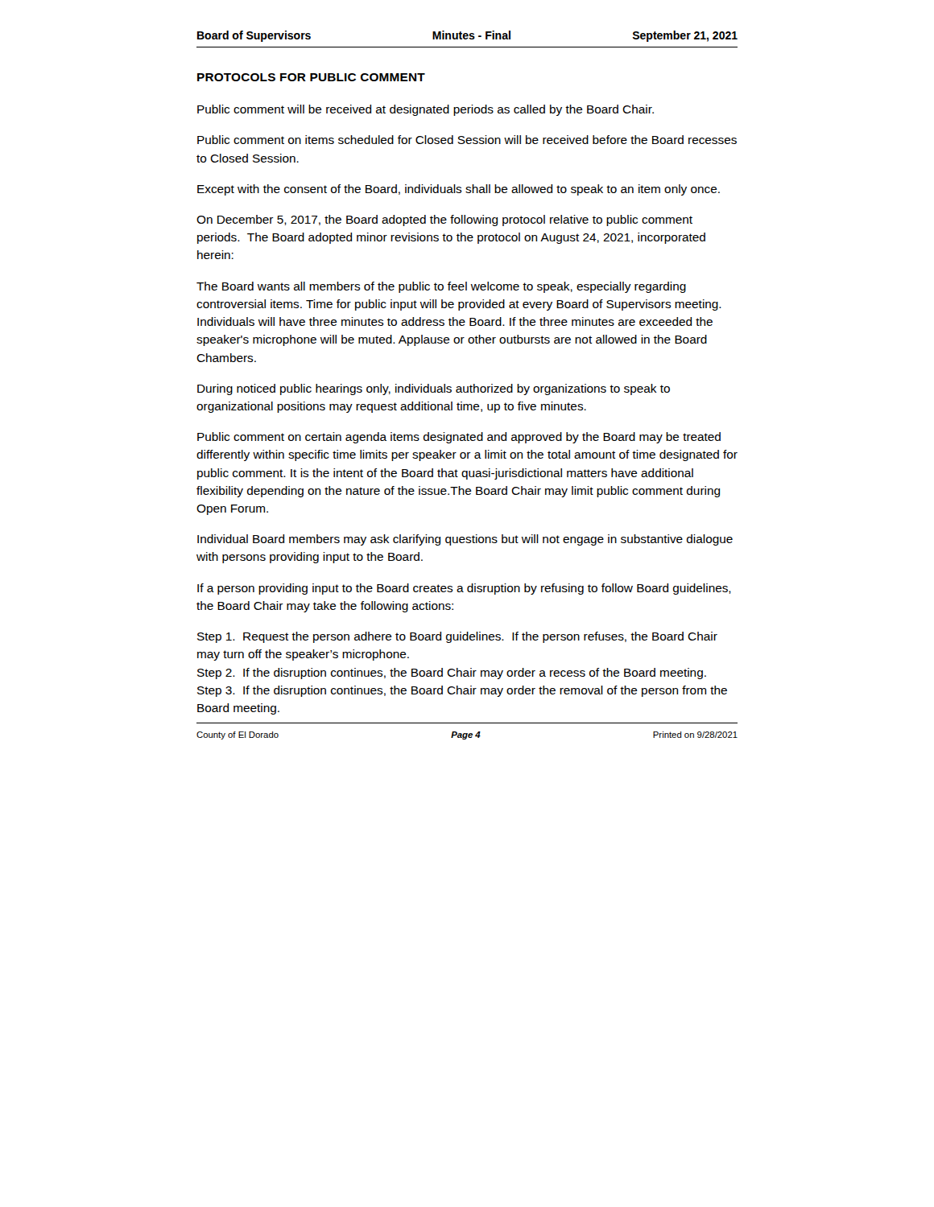Board of Supervisors
Minutes - Final
September 21, 2021
PROTOCOLS FOR PUBLIC COMMENT
Public comment will be received at designated periods as called by the Board Chair.
Public comment on items scheduled for Closed Session will be received before the Board recesses to Closed Session.
Except with the consent of the Board, individuals shall be allowed to speak to an item only once.
On December 5, 2017, the Board adopted the following protocol relative to public comment periods. The Board adopted minor revisions to the protocol on August 24, 2021, incorporated herein:
The Board wants all members of the public to feel welcome to speak, especially regarding controversial items. Time for public input will be provided at every Board of Supervisors meeting. Individuals will have three minutes to address the Board. If the three minutes are exceeded the speaker's microphone will be muted. Applause or other outbursts are not allowed in the Board Chambers.
During noticed public hearings only, individuals authorized by organizations to speak to organizational positions may request additional time, up to five minutes.
Public comment on certain agenda items designated and approved by the Board may be treated differently within specific time limits per speaker or a limit on the total amount of time designated for public comment. It is the intent of the Board that quasi-jurisdictional matters have additional flexibility depending on the nature of the issue.The Board Chair may limit public comment during Open Forum.
Individual Board members may ask clarifying questions but will not engage in substantive dialogue with persons providing input to the Board.
If a person providing input to the Board creates a disruption by refusing to follow Board guidelines, the Board Chair may take the following actions:
Step 1. Request the person adhere to Board guidelines. If the person refuses, the Board Chair may turn off the speaker’s microphone.
Step 2. If the disruption continues, the Board Chair may order a recess of the Board meeting.
Step 3. If the disruption continues, the Board Chair may order the removal of the person from the Board meeting.
County of El Dorado
Page 4
Printed on 9/28/2021